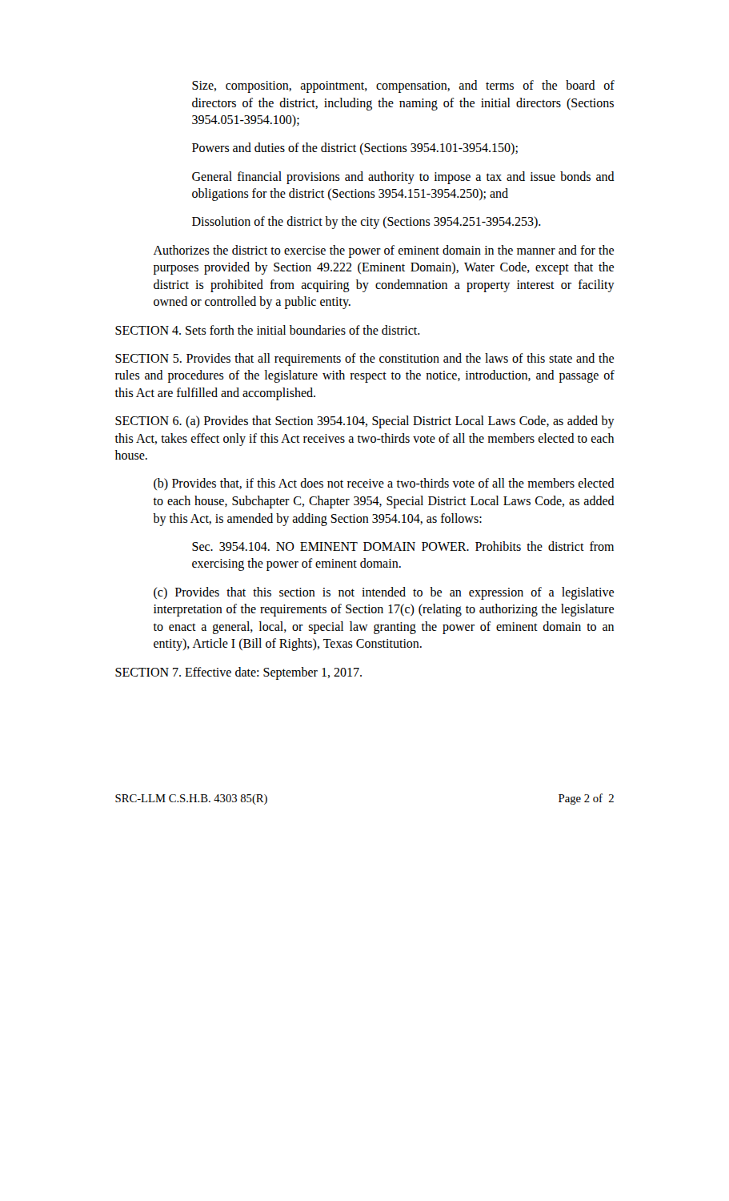Size, composition, appointment, compensation, and terms of the board of directors of the district, including the naming of the initial directors (Sections 3954.051-3954.100);
Powers and duties of the district (Sections 3954.101-3954.150);
General financial provisions and authority to impose a tax and issue bonds and obligations for the district (Sections 3954.151-3954.250); and
Dissolution of the district by the city (Sections 3954.251-3954.253).
Authorizes the district to exercise the power of eminent domain in the manner and for the purposes provided by Section 49.222 (Eminent Domain), Water Code, except that the district is prohibited from acquiring by condemnation a property interest or facility owned or controlled by a public entity.
SECTION 4. Sets forth the initial boundaries of the district.
SECTION 5. Provides that all requirements of the constitution and the laws of this state and the rules and procedures of the legislature with respect to the notice, introduction, and passage of this Act are fulfilled and accomplished.
SECTION 6. (a) Provides that Section 3954.104, Special District Local Laws Code, as added by this Act, takes effect only if this Act receives a two-thirds vote of all the members elected to each house.
(b) Provides that, if this Act does not receive a two-thirds vote of all the members elected to each house, Subchapter C, Chapter 3954, Special District Local Laws Code, as added by this Act, is amended by adding Section 3954.104, as follows:
Sec. 3954.104. NO EMINENT DOMAIN POWER. Prohibits the district from exercising the power of eminent domain.
(c) Provides that this section is not intended to be an expression of a legislative interpretation of the requirements of Section 17(c) (relating to authorizing the legislature to enact a general, local, or special law granting the power of eminent domain to an entity), Article I (Bill of Rights), Texas Constitution.
SECTION 7. Effective date: September 1, 2017.
SRC-LLM C.S.H.B. 4303 85(R) Page 2 of 2